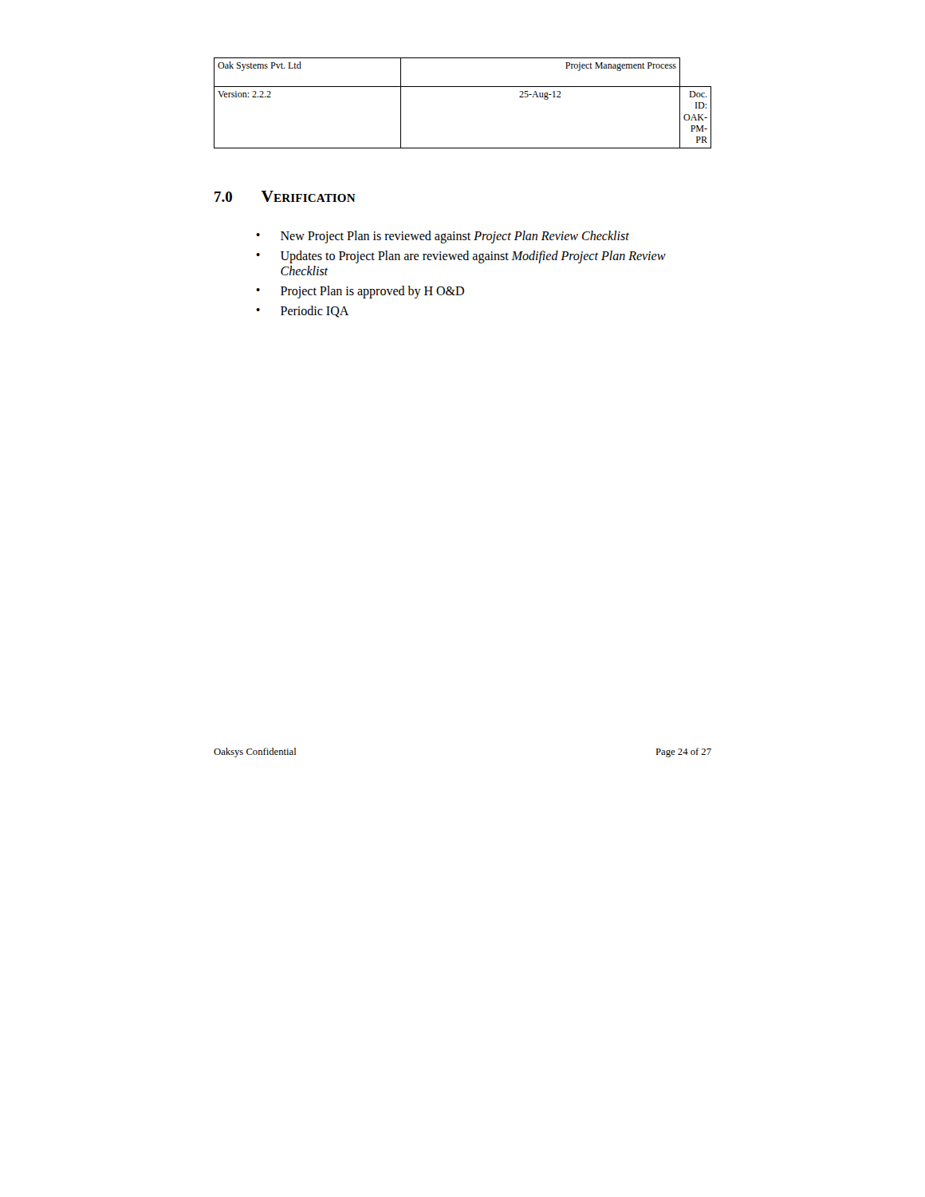| Oak Systems Pvt. Ltd | Project Management Process |
| Version: 2.2.2 | 25-Aug-12 | Doc. ID: OAK-PM-PR |
7.0 Verification
New Project Plan is reviewed against Project Plan Review Checklist
Updates to Project Plan are reviewed against Modified Project Plan Review Checklist
Project Plan is approved by H O&D
Periodic IQA
Oaksys Confidential Page 24 of 27